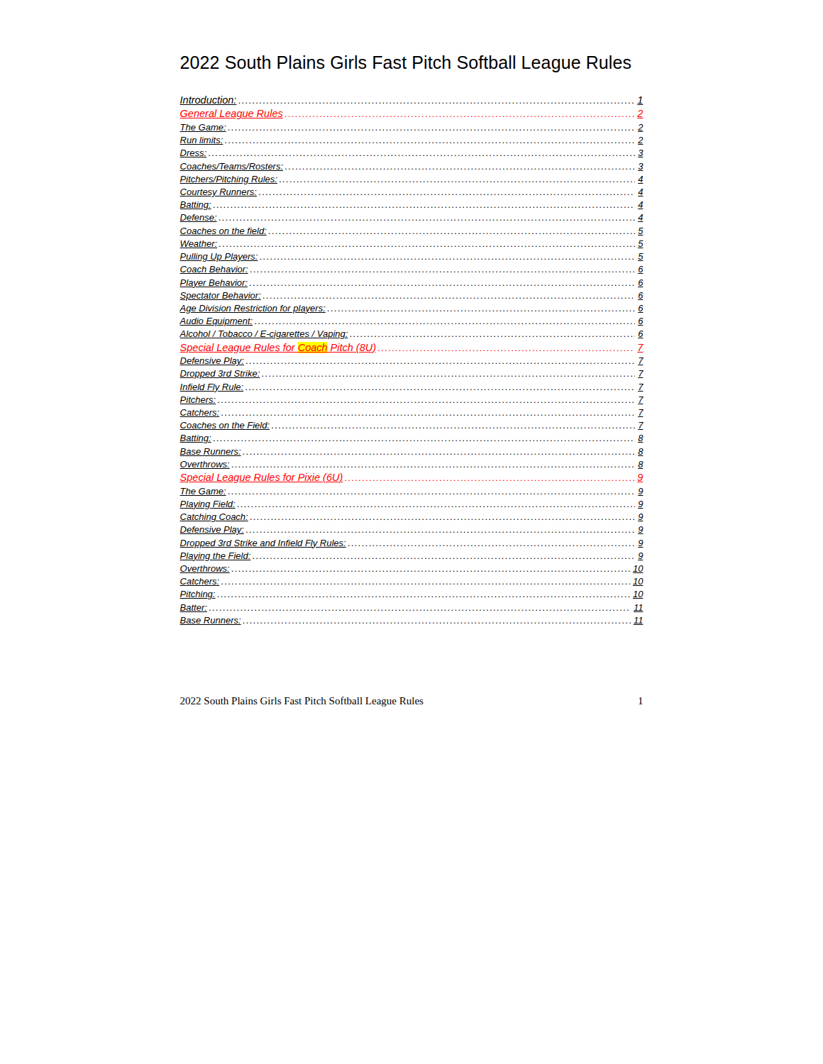2022 South Plains Girls Fast Pitch Softball League Rules
Introduction: ........................................................................................................................................... 1
General League Rules ......................................................................................................................... 2
The Game: ................................................................................................................................. 2
Run limits: .................................................................................................................................. 2
Dress: ....................................................................................................................................... 3
Coaches/Teams/Rosters: ................................................................................................................. 3
Pitchers/Pitching Rules: .................................................................................................................... 4
Courtesy Runners: ......................................................................................................................... 4
Batting: ..................................................................................................................................... 4
Defense: ................................................................................................................................... 4
Coaches on the field: ....................................................................................................................... 5
Weather: ................................................................................................................................... 5
Pulling Up Players: ......................................................................................................................... 5
Coach Behavior: ............................................................................................................................ 6
Player Behavior: ............................................................................................................................ 6
Spectator Behavior: ....................................................................................................................... 6
Age Division Restriction for players: ................................................................................................. 6
Audio Equipment: .......................................................................................................................... 6
Alcohol / Tobacco / E-cigarettes / Vaping: ......................................................................................... 6
Special League Rules for Coach Pitch (8U) ....................................................................................... 7
Defensive Play: ............................................................................................................................. 7
Dropped 3rd Strike: ....................................................................................................................... 7
Infield Fly Rule: ............................................................................................................................. 7
Pitchers: ................................................................................................................................... 7
Catchers: .................................................................................................................................. 7
Coaches on the Field: ....................................................................................................................... 7
Batting: ..................................................................................................................................... 8
Base Runners: ............................................................................................................................. 8
Overthrows: ............................................................................................................................... 8
Special League Rules for Pixie (6U) ................................................................................................. 9
The Game: ................................................................................................................................. 9
Playing Field: .............................................................................................................................. 9
Catching Coach: ........................................................................................................................... 9
Defensive Play: ............................................................................................................................. 9
Dropped 3rd Strike and Infield Fly Rules: ......................................................................................... 9
Playing the Field: ......................................................................................................................... 9
Overthrows: ............................................................................................................................. 10
Catchers: ................................................................................................................................ 10
Pitching: ................................................................................................................................. 10
Batter: .................................................................................................................................... 11
Base Runners: ........................................................................................................................... 11
2022 South Plains Girls Fast Pitch Softball League Rules 1